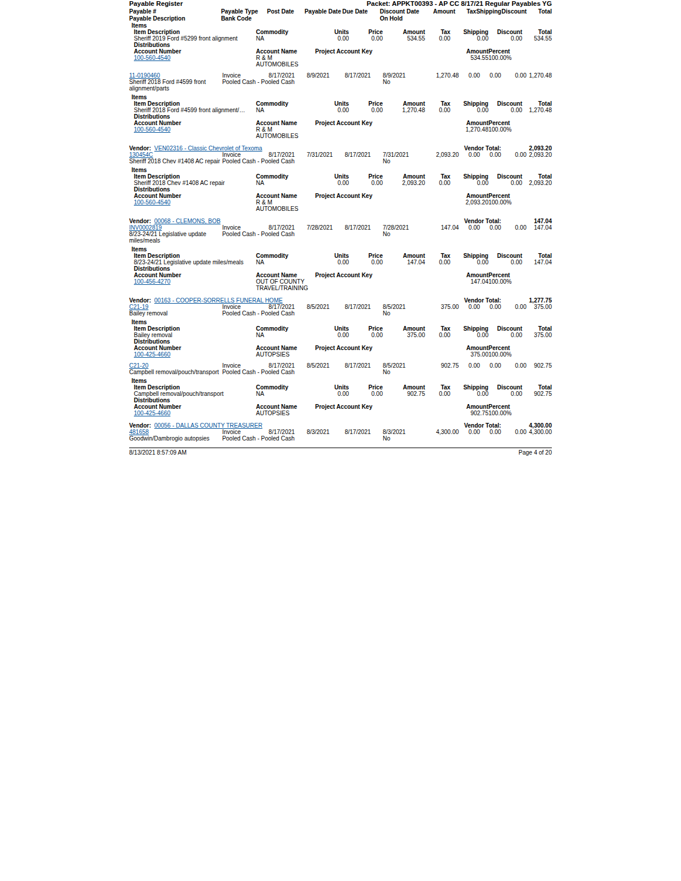Payable Register
Packet: APPKT00393 - AP CC 8/17/21 Regular Payables YG
| Payable # | Payable Type | Post Date | Payable Date | Due Date | Discount Date | Amount | Tax | Shipping | Discount | Total |
| Payable Description | Bank Code | | | | On Hold | | | | | |
| Items |
| Item Description | Commodity | Units | Price | Amount | Tax | Shipping | Discount | Total |
| Sheriff 2019 Ford #5299 front alignment | NA | 0.00 | 0.00 | 534.55 | 0.00 | 0.00 | 0.00 | 534.55 |
| Distributions |
| Account Number | Account Name | Project Account Key | Amount | Percent |
| 100-560-4540 | R & M AUTOMOBILES | | 534.55 | 100.00% |
| 11-0190460 | Invoice | 8/17/2021 | 8/9/2021 | 8/17/2021 | 8/9/2021 | 1,270.48 | 0.00 | 0.00 | 0.00 | 1,270.48 |
| Sheriff 2018 Ford #4599 front alignment/parts | Pooled Cash - Pooled Cash | No | |
| Items |
| Item Description | Commodity | Units | Price | Amount | Tax | Shipping | Discount | Total |
| Sheriff 2018 Ford #4599 front alignment/… | NA | 0.00 | 0.00 | 1,270.48 | 0.00 | 0.00 | 0.00 | 1,270.48 |
| Distributions |
| Account Number | Account Name | Project Account Key | Amount | Percent |
| 100-560-4540 | R & M AUTOMOBILES | | 1,270.48 | 100.00% |
| Vendor: VEN02316 - Classic Chevrolet of Texoma | Vendor Total: | 2,093.20 |
| 130454C | Invoice | 8/17/2021 | 7/31/2021 | 8/17/2021 | 7/31/2021 | 2,093.20 | 0.00 | 0.00 | 0.00 | 2,093.20 |
| Sheriff 2018 Chev #1408 AC repair | Pooled Cash - Pooled Cash | No | |
| Items |
| Item Description | Commodity | Units | Price | Amount | Tax | Shipping | Discount | Total |
| Sheriff 2018 Chev #1408 AC repair | NA | 0.00 | 0.00 | 2,093.20 | 0.00 | 0.00 | 0.00 | 2,093.20 |
| Distributions |
| Account Number | Account Name | Project Account Key | Amount | Percent |
| 100-560-4540 | R & M AUTOMOBILES | | 2,093.20 | 100.00% |
| Vendor: 00068 - CLEMONS, BOB | Vendor Total: | 147.04 |
| INV0002819 | Invoice | 8/17/2021 | 7/28/2021 | 8/17/2021 | 7/28/2021 | 147.04 | 0.00 | 0.00 | 0.00 | 147.04 |
| 8/23-24/21 Legislative update miles/meals | Pooled Cash - Pooled Cash | No | |
| Items |
| Item Description | Commodity | Units | Price | Amount | Tax | Shipping | Discount | Total |
| 8/23-24/21 Legislative update miles/meals | NA | 0.00 | 0.00 | 147.04 | 0.00 | 0.00 | 0.00 | 147.04 |
| Distributions |
| Account Number | Account Name | Project Account Key | Amount | Percent |
| 100-456-4270 | OUT OF COUNTY TRAVEL/TRAINING | | 147.04 | 100.00% |
| Vendor: 00163 - COOPER-SORRELLS FUNERAL HOME | Vendor Total: | 1,277.75 |
| C21-19 | Invoice | 8/17/2021 | 8/5/2021 | 8/17/2021 | 8/5/2021 | 375.00 | 0.00 | 0.00 | 0.00 | 375.00 |
| Bailey removal | Pooled Cash - Pooled Cash | No | |
| Items |
| Item Description | Commodity | Units | Price | Amount | Tax | Shipping | Discount | Total |
| Bailey removal | NA | 0.00 | 0.00 | 375.00 | 0.00 | 0.00 | 0.00 | 375.00 |
| Distributions |
| Account Number | Account Name | Project Account Key | Amount | Percent |
| 100-425-4660 | AUTOPSIES | | 375.00 | 100.00% |
| C21-20 | Invoice | 8/17/2021 | 8/5/2021 | 8/17/2021 | 8/5/2021 | 902.75 | 0.00 | 0.00 | 0.00 | 902.75 |
| Campbell removal/pouch/transport | Pooled Cash - Pooled Cash | No | |
| Items |
| Item Description | Commodity | Units | Price | Amount | Tax | Shipping | Discount | Total |
| Campbell removal/pouch/transport | NA | 0.00 | 0.00 | 902.75 | 0.00 | 0.00 | 0.00 | 902.75 |
| Distributions |
| Account Number | Account Name | Project Account Key | Amount | Percent |
| 100-425-4660 | AUTOPSIES | | 902.75 | 100.00% |
| Vendor: 00056 - DALLAS COUNTY TREASURER | Vendor Total: | 4,300.00 |
| 481658 | Invoice | 8/17/2021 | 8/3/2021 | 8/17/2021 | 8/3/2021 | 4,300.00 | 0.00 | 0.00 | 0.00 | 4,300.00 |
| Goodwin/Dambrogio autopsies | Pooled Cash - Pooled Cash | No | |
8/13/2021 8:57:09 AM
Page 4 of 20